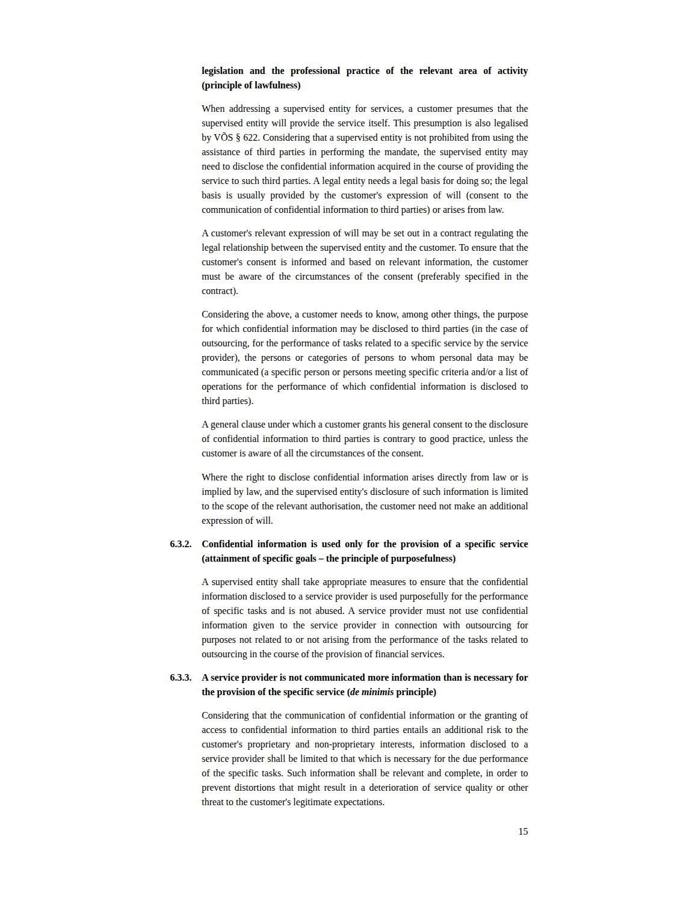legislation and the professional practice of the relevant area of activity (principle of lawfulness)
When addressing a supervised entity for services, a customer presumes that the supervised entity will provide the service itself. This presumption is also legalised by VÕS § 622. Considering that a supervised entity is not prohibited from using the assistance of third parties in performing the mandate, the supervised entity may need to disclose the confidential information acquired in the course of providing the service to such third parties. A legal entity needs a legal basis for doing so; the legal basis is usually provided by the customer's expression of will (consent to the communication of confidential information to third parties) or arises from law.
A customer's relevant expression of will may be set out in a contract regulating the legal relationship between the supervised entity and the customer. To ensure that the customer's consent is informed and based on relevant information, the customer must be aware of the circumstances of the consent (preferably specified in the contract).
Considering the above, a customer needs to know, among other things, the purpose for which confidential information may be disclosed to third parties (in the case of outsourcing, for the performance of tasks related to a specific service by the service provider), the persons or categories of persons to whom personal data may be communicated (a specific person or persons meeting specific criteria and/or a list of operations for the performance of which confidential information is disclosed to third parties).
A general clause under which a customer grants his general consent to the disclosure of confidential information to third parties is contrary to good practice, unless the customer is aware of all the circumstances of the consent.
Where the right to disclose confidential information arises directly from law or is implied by law, and the supervised entity's disclosure of such information is limited to the scope of the relevant authorisation, the customer need not make an additional expression of will.
6.3.2.
Confidential information is used only for the provision of a specific service (attainment of specific goals – the principle of purposefulness)
A supervised entity shall take appropriate measures to ensure that the confidential information disclosed to a service provider is used purposefully for the performance of specific tasks and is not abused. A service provider must not use confidential information given to the service provider in connection with outsourcing for purposes not related to or not arising from the performance of the tasks related to outsourcing in the course of the provision of financial services.
6.3.3.
A service provider is not communicated more information than is necessary for the provision of the specific service (de minimis principle)
Considering that the communication of confidential information or the granting of access to confidential information to third parties entails an additional risk to the customer's proprietary and non-proprietary interests, information disclosed to a service provider shall be limited to that which is necessary for the due performance of the specific tasks. Such information shall be relevant and complete, in order to prevent distortions that might result in a deterioration of service quality or other threat to the customer's legitimate expectations.
15